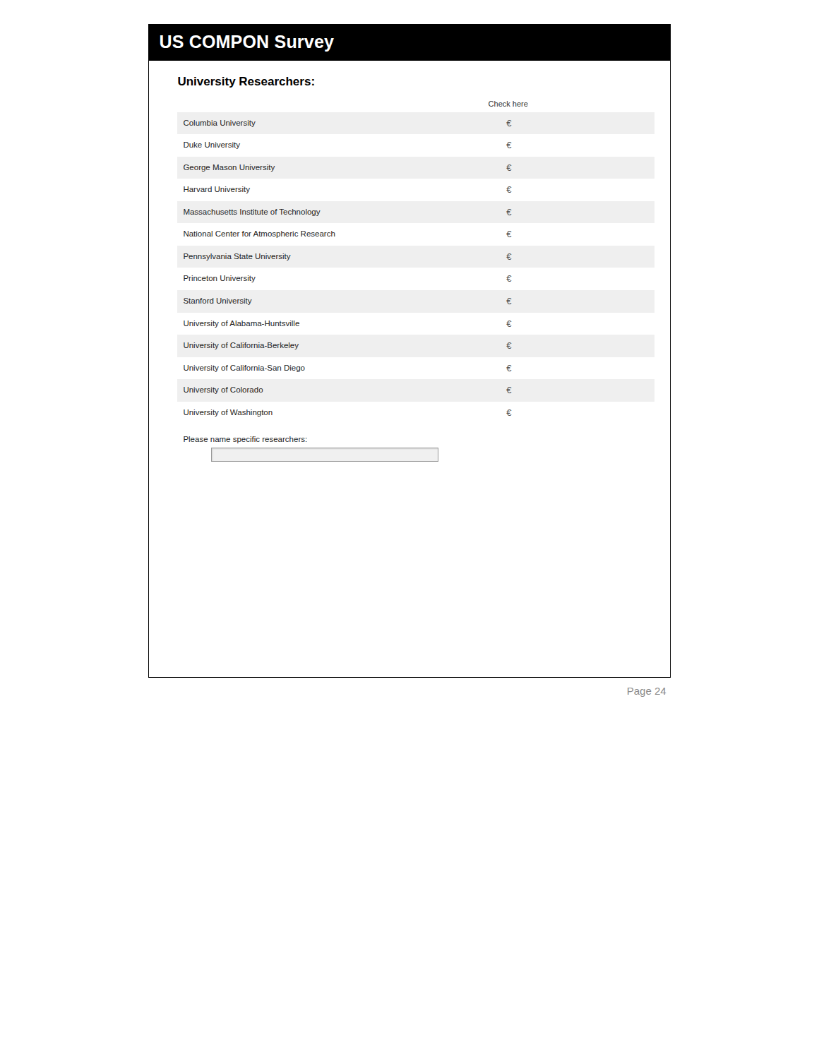US COMPON Survey
University Researchers:
| | Check here | |
| --- | --- | --- |
| Columbia University | € | |
| Duke University | € | |
| George Mason University | € | |
| Harvard University | € | |
| Massachusetts Institute of Technology | € | |
| National Center for Atmospheric Research | € | |
| Pennsylvania State University | € | |
| Princeton University | € | |
| Stanford University | € | |
| University of Alabama-Huntsville | € | |
| University of California-Berkeley | € | |
| University of California-San Diego | € | |
| University of Colorado | € | |
| University of Washington | € | |
Please name specific researchers:
Page 24